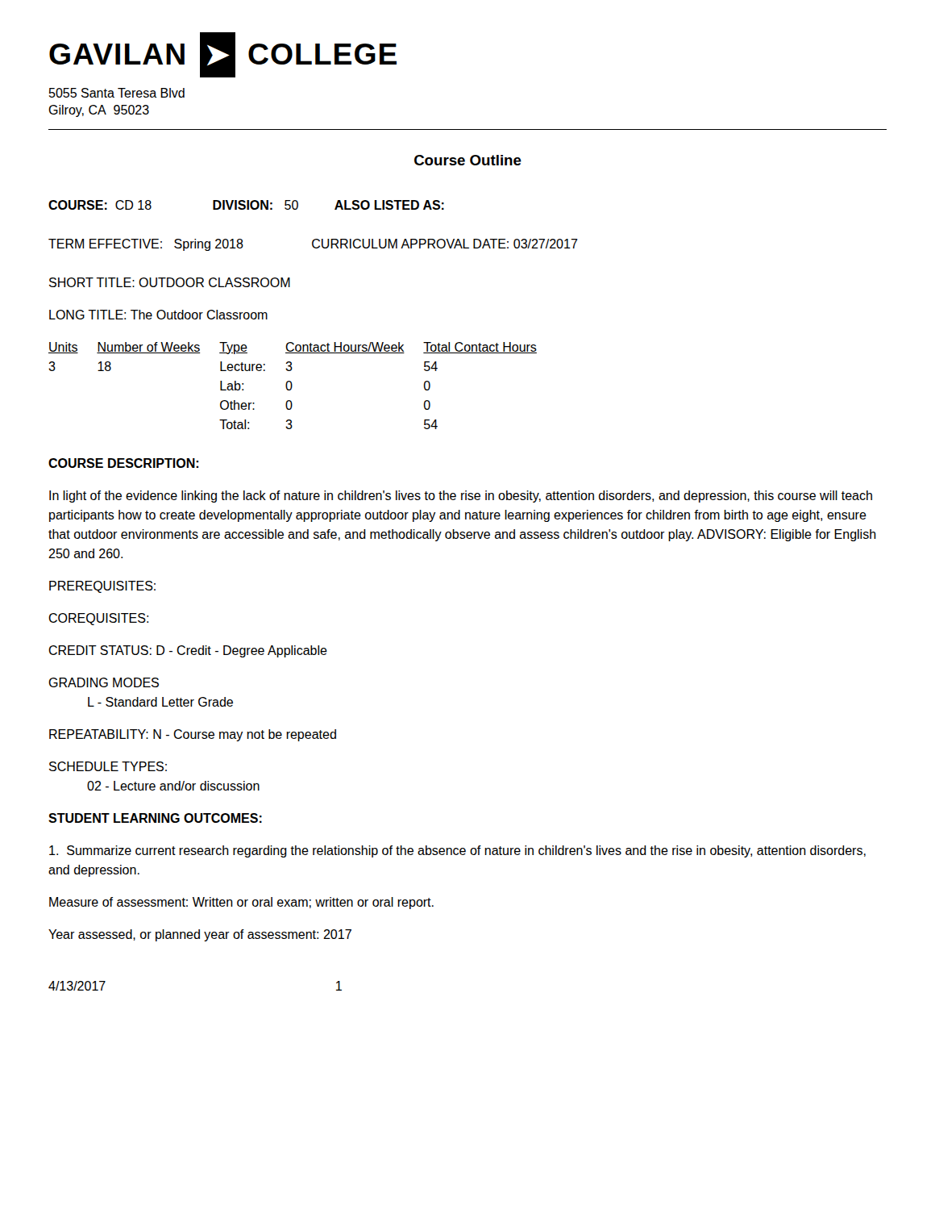GAVILAN ➤ COLLEGE
5055 Santa Teresa Blvd
Gilroy, CA 95023
Course Outline
COURSE: CD 18 DIVISION: 50 ALSO LISTED AS:
TERM EFFECTIVE: Spring 2018 CURRICULUM APPROVAL DATE: 03/27/2017
SHORT TITLE: OUTDOOR CLASSROOM
LONG TITLE: The Outdoor Classroom
| Units | Number of Weeks | Type | Contact Hours/Week | Total Contact Hours |
| --- | --- | --- | --- | --- |
| 3 | 18 | Lecture: | 3 | 54 |
| | | Lab: | 0 | 0 |
| | | Other: | 0 | 0 |
| | | Total: | 3 | 54 |
COURSE DESCRIPTION:
In light of the evidence linking the lack of nature in children's lives to the rise in obesity, attention disorders, and depression, this course will teach participants how to create developmentally appropriate outdoor play and nature learning experiences for children from birth to age eight, ensure that outdoor environments are accessible and safe, and methodically observe and assess children's outdoor play. ADVISORY: Eligible for English 250 and 260.
PREREQUISITES:
COREQUISITES:
CREDIT STATUS: D - Credit - Degree Applicable
GRADING MODES
L - Standard Letter Grade
REPEATABILITY: N - Course may not be repeated
SCHEDULE TYPES:
02 - Lecture and/or discussion
STUDENT LEARNING OUTCOMES:
1. Summarize current research regarding the relationship of the absence of nature in children's lives and the rise in obesity, attention disorders, and depression.
Measure of assessment: Written or oral exam; written or oral report.
Year assessed, or planned year of assessment: 2017
4/13/2017 1